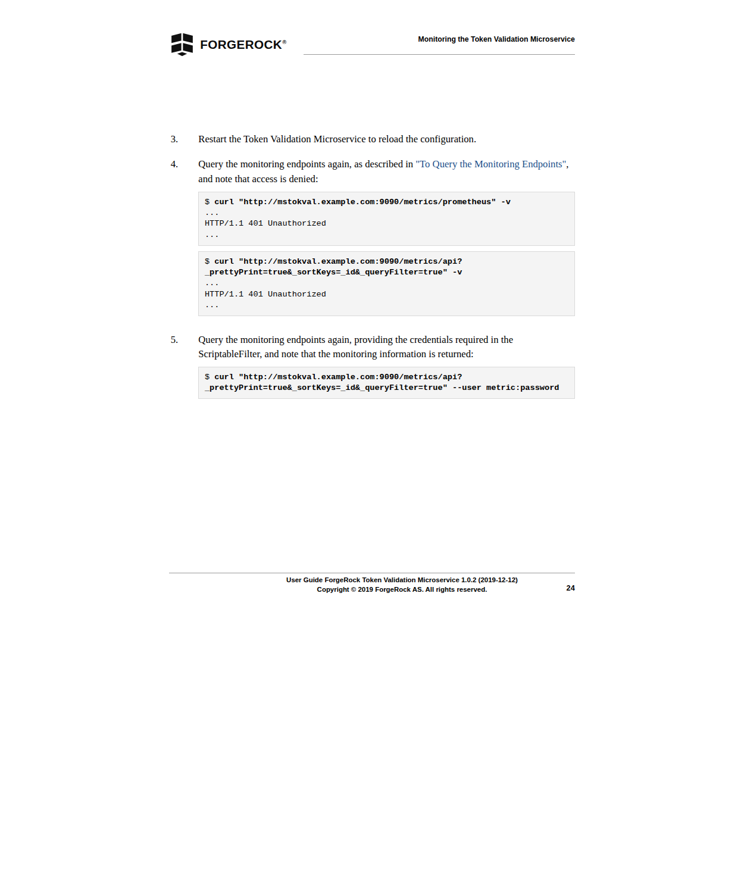FORGEROCK®
Monitoring the Token Validation Microservice
3.
Restart the Token Validation Microservice to reload the configuration.
4.
Query the monitoring endpoints again, as described in "To Query the Monitoring Endpoints", and note that access is denied:
$ curl "http://mstokval.example.com:9090/metrics/prometheus" -v
...
HTTP/1.1 401 Unauthorized
...
$ curl "http://mstokval.example.com:9090/metrics/api?
_prettyPrint=true&_sortKeys=_id&_queryFilter=true" -v
...
HTTP/1.1 401 Unauthorized
...
5.
Query the monitoring endpoints again, providing the credentials required in the ScriptableFilter, and note that the monitoring information is returned:
$ curl "http://mstokval.example.com:9090/metrics/api?
_prettyPrint=true&_sortKeys=_id&_queryFilter=true" --user metric:password
User Guide ForgeRock Token Validation Microservice 1.0.2 (2019-12-12)
Copyright © 2019 ForgeRock AS. All rights reserved.
24